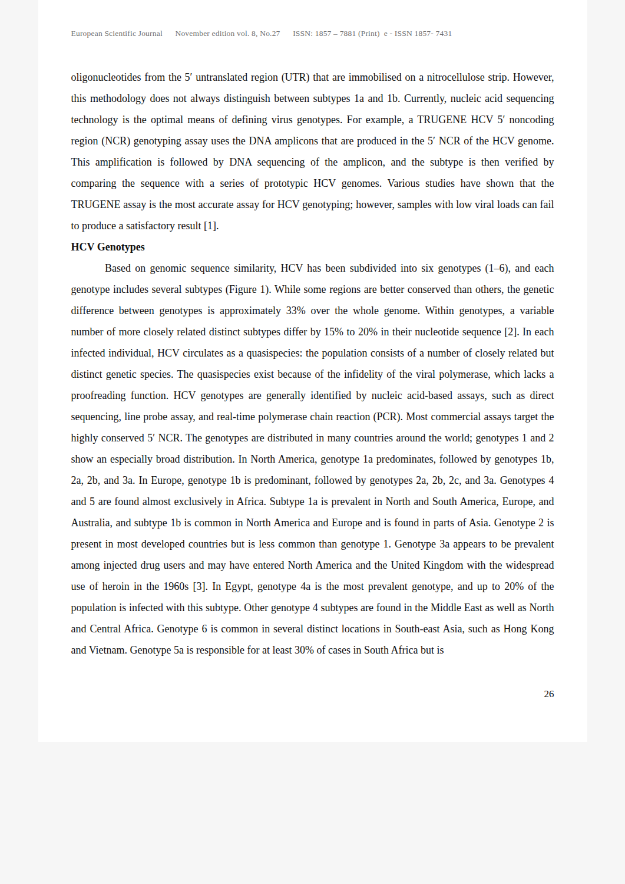European Scientific Journal November edition vol. 8, No.27 ISSN: 1857 – 7881 (Print) e - ISSN 1857- 7431
oligonucleotides from the 5′ untranslated region (UTR) that are immobilised on a nitrocellulose strip. However, this methodology does not always distinguish between subtypes 1a and 1b. Currently, nucleic acid sequencing technology is the optimal means of defining virus genotypes. For example, a TRUGENE HCV 5′ noncoding region (NCR) genotyping assay uses the DNA amplicons that are produced in the 5′ NCR of the HCV genome. This amplification is followed by DNA sequencing of the amplicon, and the subtype is then verified by comparing the sequence with a series of prototypic HCV genomes. Various studies have shown that the TRUGENE assay is the most accurate assay for HCV genotyping; however, samples with low viral loads can fail to produce a satisfactory result [1].
HCV Genotypes
Based on genomic sequence similarity, HCV has been subdivided into six genotypes (1–6), and each genotype includes several subtypes (Figure 1). While some regions are better conserved than others, the genetic difference between genotypes is approximately 33% over the whole genome. Within genotypes, a variable number of more closely related distinct subtypes differ by 15% to 20% in their nucleotide sequence [2]. In each infected individual, HCV circulates as a quasispecies: the population consists of a number of closely related but distinct genetic species. The quasispecies exist because of the infidelity of the viral polymerase, which lacks a proofreading function. HCV genotypes are generally identified by nucleic acid-based assays, such as direct sequencing, line probe assay, and real-time polymerase chain reaction (PCR). Most commercial assays target the highly conserved 5′ NCR. The genotypes are distributed in many countries around the world; genotypes 1 and 2 show an especially broad distribution. In North America, genotype 1a predominates, followed by genotypes 1b, 2a, 2b, and 3a. In Europe, genotype 1b is predominant, followed by genotypes 2a, 2b, 2c, and 3a. Genotypes 4 and 5 are found almost exclusively in Africa. Subtype 1a is prevalent in North and South America, Europe, and Australia, and subtype 1b is common in North America and Europe and is found in parts of Asia. Genotype 2 is present in most developed countries but is less common than genotype 1. Genotype 3a appears to be prevalent among injected drug users and may have entered North America and the United Kingdom with the widespread use of heroin in the 1960s [3]. In Egypt, genotype 4a is the most prevalent genotype, and up to 20% of the population is infected with this subtype. Other genotype 4 subtypes are found in the Middle East as well as North and Central Africa. Genotype 6 is common in several distinct locations in South-east Asia, such as Hong Kong and Vietnam. Genotype 5a is responsible for at least 30% of cases in South Africa but is
26